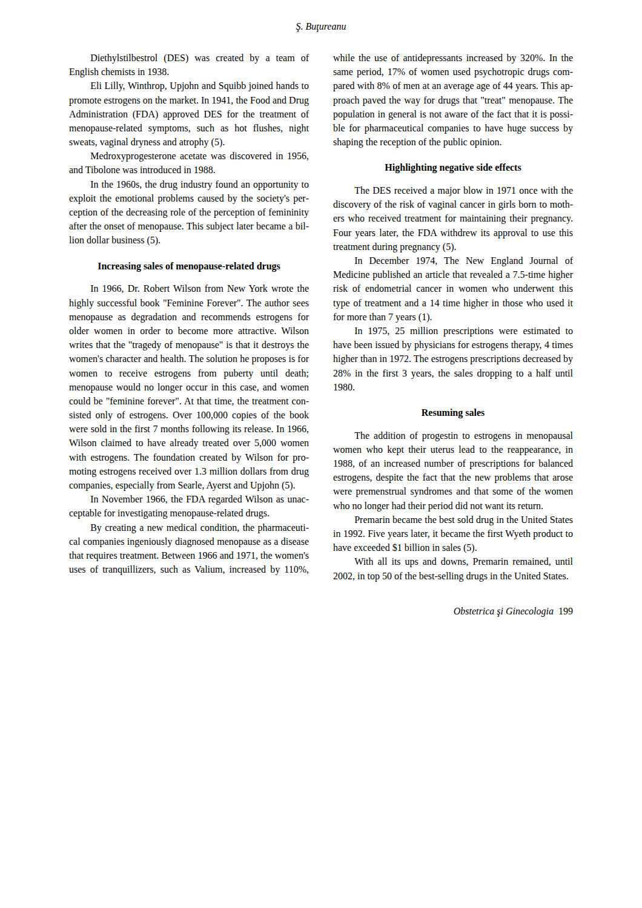Ş. Buţureanu
Diethylstilbestrol (DES) was created by a team of English chemists in 1938.
Eli Lilly, Winthrop, Upjohn and Squibb joined hands to promote estrogens on the market. In 1941, the Food and Drug Administration (FDA) approved DES for the treatment of menopause-related symptoms, such as hot flushes, night sweats, vaginal dryness and atrophy (5).
Medroxyprogesterone acetate was discovered in 1956, and Tibolone was introduced in 1988.
In the 1960s, the drug industry found an opportunity to exploit the emotional problems caused by the society's perception of the decreasing role of the perception of femininity after the onset of menopause. This subject later became a billion dollar business (5).
Increasing sales of menopause-related drugs
In 1966, Dr. Robert Wilson from New York wrote the highly successful book "Feminine Forever". The author sees menopause as degradation and recommends estrogens for older women in order to become more attractive. Wilson writes that the "tragedy of menopause" is that it destroys the women's character and health. The solution he proposes is for women to receive estrogens from puberty until death; menopause would no longer occur in this case, and women could be "feminine forever". At that time, the treatment consisted only of estrogens. Over 100,000 copies of the book were sold in the first 7 months following its release. In 1966, Wilson claimed to have already treated over 5,000 women with estrogens. The foundation created by Wilson for promoting estrogens received over 1.3 million dollars from drug companies, especially from Searle, Ayerst and Upjohn (5).
In November 1966, the FDA regarded Wilson as unacceptable for investigating menopause-related drugs.
By creating a new medical condition, the pharmaceutical companies ingeniously diagnosed menopause as a disease that requires treatment. Between 1966 and 1971, the women's uses of tranquillizers, such as Valium, increased by 110%, while the use of antidepressants increased by 320%. In the same period, 17% of women used psychotropic drugs compared with 8% of men at an average age of 44 years. This approach paved the way for drugs that "treat" menopause. The population in general is not aware of the fact that it is possible for pharmaceutical companies to have huge success by shaping the reception of the public opinion.
Highlighting negative side effects
The DES received a major blow in 1971 once with the discovery of the risk of vaginal cancer in girls born to mothers who received treatment for maintaining their pregnancy. Four years later, the FDA withdrew its approval to use this treatment during pregnancy (5).
In December 1974, The New England Journal of Medicine published an article that revealed a 7.5-time higher risk of endometrial cancer in women who underwent this type of treatment and a 14 time higher in those who used it for more than 7 years (1).
In 1975, 25 million prescriptions were estimated to have been issued by physicians for estrogens therapy, 4 times higher than in 1972. The estrogens prescriptions decreased by 28% in the first 3 years, the sales dropping to a half until 1980.
Resuming sales
The addition of progestin to estrogens in menopausal women who kept their uterus lead to the reappearance, in 1988, of an increased number of prescriptions for balanced estrogens, despite the fact that the new problems that arose were premenstrual syndromes and that some of the women who no longer had their period did not want its return.
Premarin became the best sold drug in the United States in 1992. Five years later, it became the first Wyeth product to have exceeded $1 billion in sales (5).
With all its ups and downs, Premarin remained, until 2002, in top 50 of the best-selling drugs in the United States.
Obstetrica şi Ginecologia 199